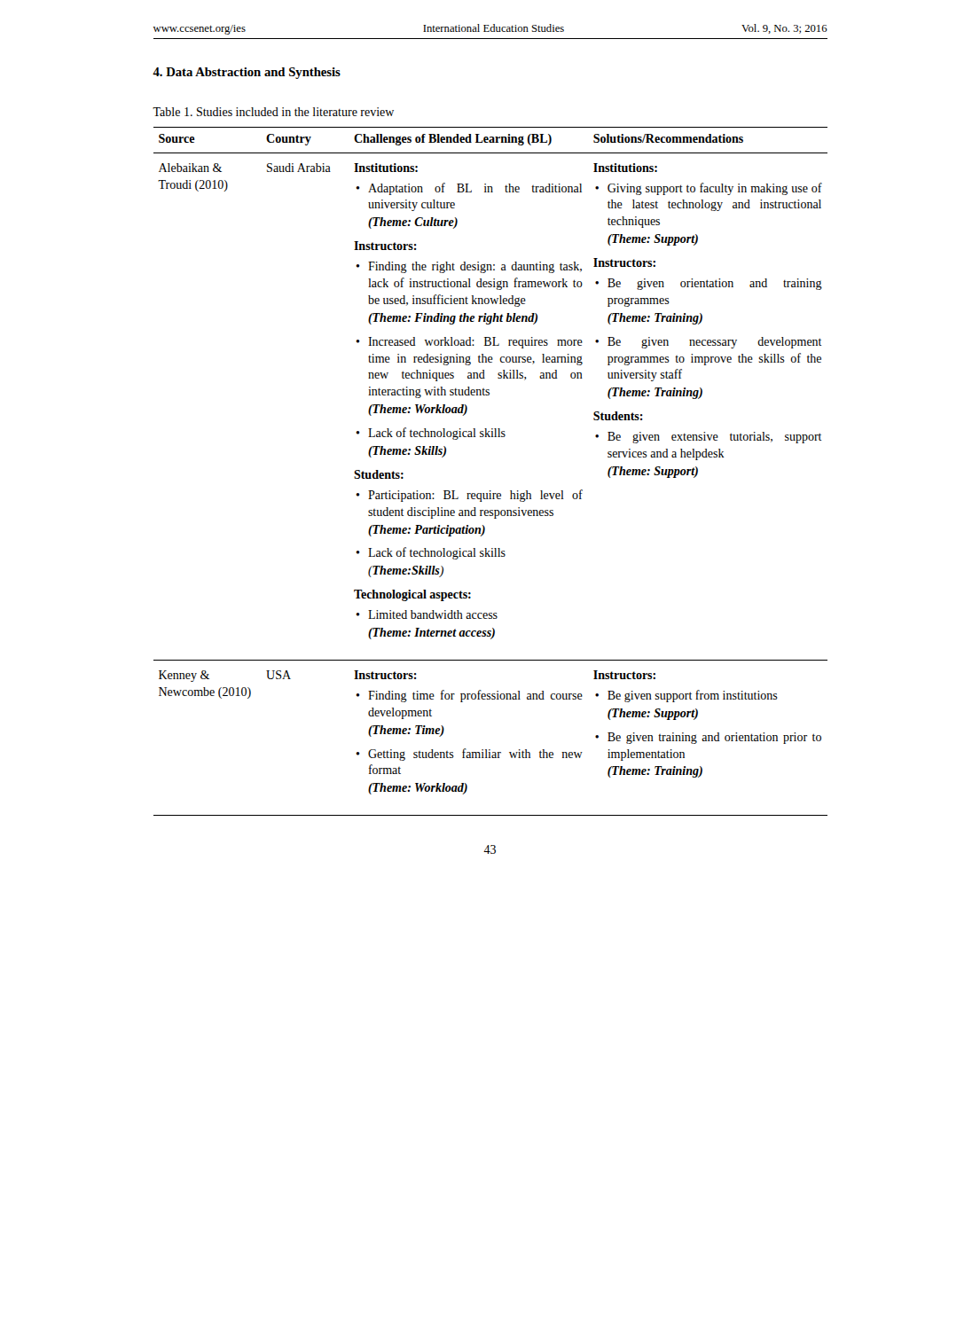www.ccsenet.org/ies
International Education Studies
Vol. 9, No. 3; 2016
4. Data Abstraction and Synthesis
Table 1. Studies included in the literature review
| Source | Country | Challenges of Blended Learning (BL) | Solutions/Recommendations |
| --- | --- | --- | --- |
| Alebaikan & Troudi (2010) | Saudi Arabia | Institutions: Adaptation of BL in the traditional university culture (Theme: Culture) Instructors: Finding the right design: a daunting task, lack of instructional design framework to be used, insufficient knowledge (Theme: Finding the right blend) Increased workload: BL requires more time in redesigning the course, learning new techniques and skills, and on interacting with students (Theme: Workload) Lack of technological skills (Theme: Skills) Students: Participation: BL require high level of student discipline and responsiveness (Theme: Participation) Lack of technological skills ( Theme:Skills ) Technological aspects: Limited bandwidth access (Theme: Internet access) | Institutions: Giving support to faculty in making use of the latest technology and instructional techniques (Theme: Support) Instructors: Be given orientation and training programmes (Theme: Training) Be given necessary development programmes to improve the skills of the university staff (Theme: Training) Students: Be given extensive tutorials, support services and a helpdesk (Theme: Support) |
| Kenney & Newcombe (2010) | USA | Instructors: Finding time for professional and course development (Theme: Time) Getting students familiar with the new format (Theme: Workload) | Instructors: Be given support from institutions (Theme: Support) Be given training and orientation prior to implementation (Theme: Training) |
43